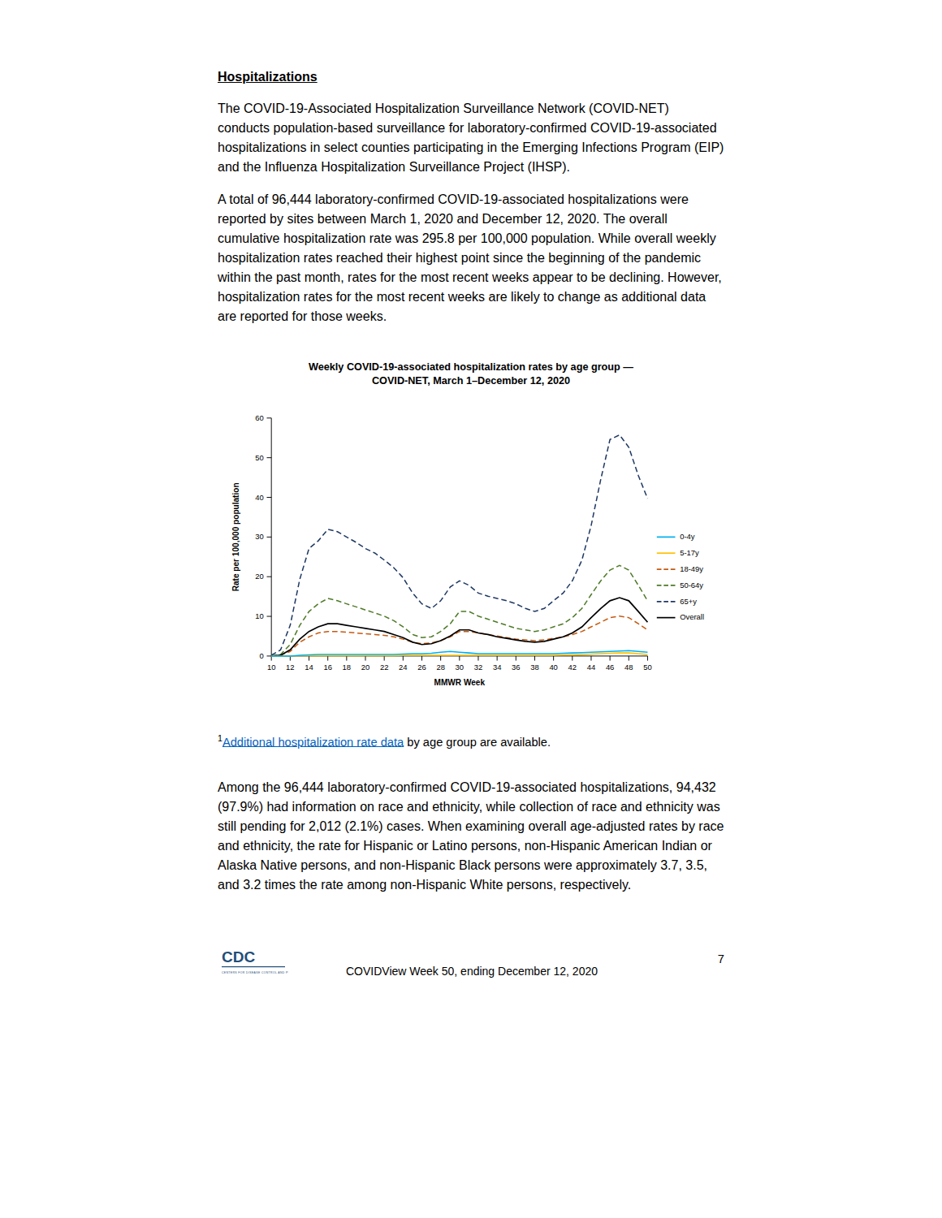Hospitalizations
The COVID-19-Associated Hospitalization Surveillance Network (COVID-NET) conducts population-based surveillance for laboratory-confirmed COVID-19-associated hospitalizations in select counties participating in the Emerging Infections Program (EIP) and the Influenza Hospitalization Surveillance Project (IHSP).
A total of 96,444 laboratory-confirmed COVID-19-associated hospitalizations were reported by sites between March 1, 2020 and December 12, 2020. The overall cumulative hospitalization rate was 295.8 per 100,000 population. While overall weekly hospitalization rates reached their highest point since the beginning of the pandemic within the past month, rates for the most recent weeks appear to be declining. However, hospitalization rates for the most recent weeks are likely to change as additional data are reported for those weeks.
Weekly COVID-19-associated hospitalization rates by age group —
COVID-NET, March 1–December 12, 2020
0 10 20 30 40 50 60 Rate per 100,000 population 10 12 14 16 18 20 22 24 26 28 30 32 34 36 38 40 42 44 46 48 50 MMWR Week 0-4y 5-17y 18-49y 50-64y 65+y Overall
1Additional hospitalization rate data by age group are available.
Among the 96,444 laboratory-confirmed COVID-19-associated hospitalizations, 94,432 (97.9%) had information on race and ethnicity, while collection of race and ethnicity was still pending for 2,012 (2.1%) cases. When examining overall age-adjusted rates by race and ethnicity, the rate for Hispanic or Latino persons, non-Hispanic American Indian or Alaska Native persons, and non-Hispanic Black persons were approximately 3.7, 3.5, and 3.2 times the rate among non-Hispanic White persons, respectively.
CDC CENTERS FOR DISEASE CONTROL AND PREVENTION
COVIDView Week 50, ending December 12, 2020
7